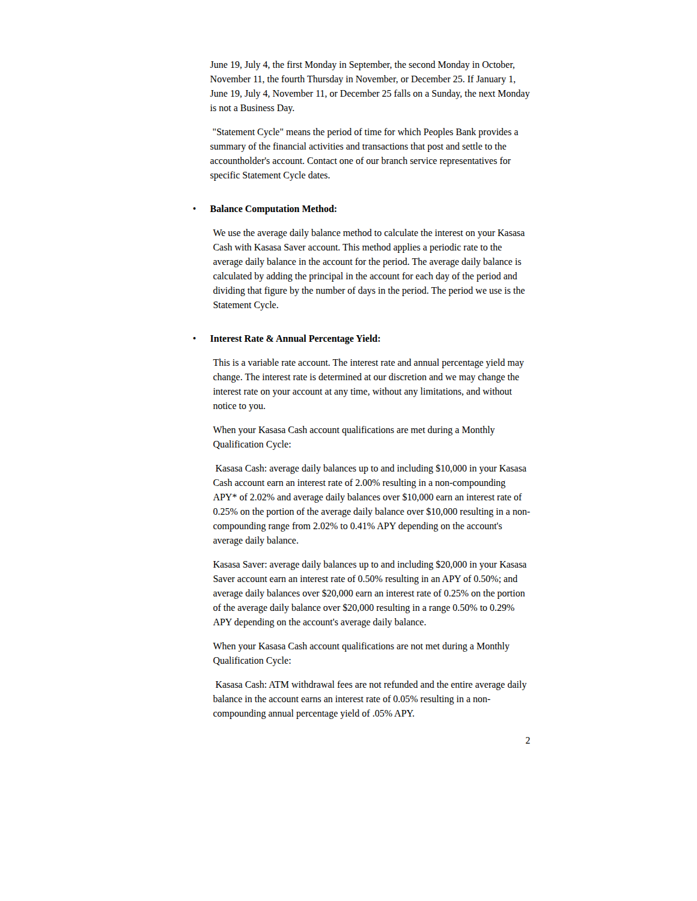June 19, July 4, the first Monday in September, the second Monday in October, November 11, the fourth Thursday in November, or December 25. If January 1, June 19, July 4, November 11, or December 25 falls on a Sunday, the next Monday is not a Business Day.
"Statement Cycle" means the period of time for which Peoples Bank provides a summary of the financial activities and transactions that post and settle to the accountholder's account. Contact one of our branch service representatives for specific Statement Cycle dates.
Balance Computation Method:
We use the average daily balance method to calculate the interest on your Kasasa Cash with Kasasa Saver account. This method applies a periodic rate to the average daily balance in the account for the period. The average daily balance is calculated by adding the principal in the account for each day of the period and dividing that figure by the number of days in the period. The period we use is the Statement Cycle.
Interest Rate & Annual Percentage Yield:
This is a variable rate account. The interest rate and annual percentage yield may change. The interest rate is determined at our discretion and we may change the interest rate on your account at any time, without any limitations, and without notice to you.
When your Kasasa Cash account qualifications are met during a Monthly Qualification Cycle:
Kasasa Cash: average daily balances up to and including $10,000 in your Kasasa Cash account earn an interest rate of 2.00% resulting in a non-compounding APY* of 2.02% and average daily balances over $10,000 earn an interest rate of 0.25% on the portion of the average daily balance over $10,000 resulting in a non-compounding range from 2.02% to 0.41% APY depending on the account's average daily balance.
Kasasa Saver: average daily balances up to and including $20,000 in your Kasasa Saver account earn an interest rate of 0.50% resulting in an APY of 0.50%; and average daily balances over $20,000 earn an interest rate of 0.25% on the portion of the average daily balance over $20,000 resulting in a range 0.50% to 0.29% APY depending on the account's average daily balance.
When your Kasasa Cash account qualifications are not met during a Monthly Qualification Cycle:
Kasasa Cash: ATM withdrawal fees are not refunded and the entire average daily balance in the account earns an interest rate of 0.05% resulting in a non-compounding annual percentage yield of .05% APY.
2